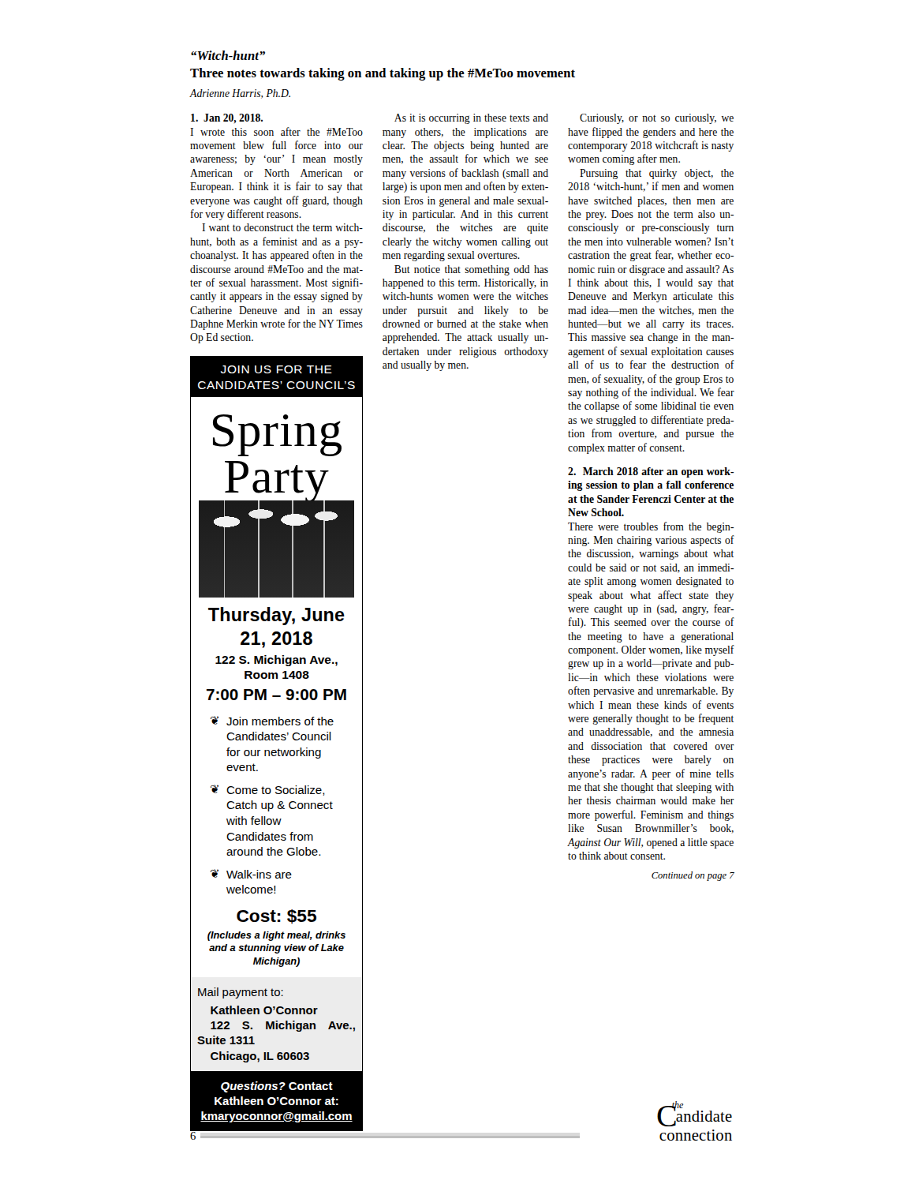“Witch-hunt”
Three notes towards taking on and taking up the #MeToo movement
Adrienne Harris, Ph.D.
1. Jan 20, 2018.
I wrote this soon after the #MeToo movement blew full force into our awareness; by ‘our’ I mean mostly American or North American or European. I think it is fair to say that everyone was caught off guard, though for very different reasons.
I want to deconstruct the term witch-hunt, both as a feminist and as a psychoanalyst. It has appeared often in the discourse around #MeToo and the matter of sexual harassment. Most significantly it appears in the essay signed by Catherine Deneuve and in an essay Daphne Merkin wrote for the NY Times Op Ed section.
JOIN US FOR THE CANDIDATES’ COUNCIL’S
Spring Party
Thursday, June 21, 2018
122 S. Michigan Ave., Room 1408
7:00 PM – 9:00 PM
❦Join members of the Candidates’ Council for our networking event.
❦Come to Socialize, Catch up & Connect with fellow Candidates from around the Globe.
❦Walk-ins are welcome!
Cost: $55
(Includes a light meal, drinks and a stunning view of Lake Michigan)
Mail payment to:
Kathleen O’Connor
122 S. Michigan Ave., Suite 1311
Chicago, IL 60603
Questions? Contact Kathleen O’Connor at:
kmaryoconnor@gmail.com
As it is occurring in these texts and many others, the implications are clear. The objects being hunted are men, the assault for which we see many versions of backlash (small and large) is upon men and often by extension Eros in general and male sexuality in particular. And in this current discourse, the witches are quite clearly the witchy women calling out men regarding sexual overtures.
But notice that something odd has happened to this term. Historically, in witch-hunts women were the witches under pursuit and likely to be drowned or burned at the stake when apprehended. The attack usually undertaken under religious orthodoxy and usually by men.
Curiously, or not so curiously, we have flipped the genders and here the contemporary 2018 witchcraft is nasty women coming after men.
Pursuing that quirky object, the 2018 ‘witch-hunt,’ if men and women have switched places, then men are the prey. Does not the term also unconsciously or pre-consciously turn the men into vulnerable women? Isn’t castration the great fear, whether economic ruin or disgrace and assault? As I think about this, I would say that Deneuve and Merkyn articulate this mad idea—men the witches, men the hunted—but we all carry its traces. This massive sea change in the management of sexual exploitation causes all of us to fear the destruction of men, of sexuality, of the group Eros to say nothing of the individual. We fear the collapse of some libidinal tie even as we struggled to differentiate predation from overture, and pursue the complex matter of consent.
2. March 2018 after an open working session to plan a fall conference at the Sander Ferenczi Center at the New School.
There were troubles from the beginning. Men chairing various aspects of the discussion, warnings about what could be said or not said, an immediate split among women designated to speak about what affect state they were caught up in (sad, angry, fearful). This seemed over the course of the meeting to have a generational component. Older women, like myself grew up in a world—private and public—in which these violations were often pervasive and unremarkable. By which I mean these kinds of events were generally thought to be frequent and unaddressable, and the amnesia and dissociation that covered over these practices were barely on anyone’s radar. A peer of mine tells me that she thought that sleeping with her thesis chairman would make her more powerful. Feminism and things like Susan Brownmiller’s book, Against Our Will, opened a little space to think about consent.
Continued on page 7
6
the Candidate connection